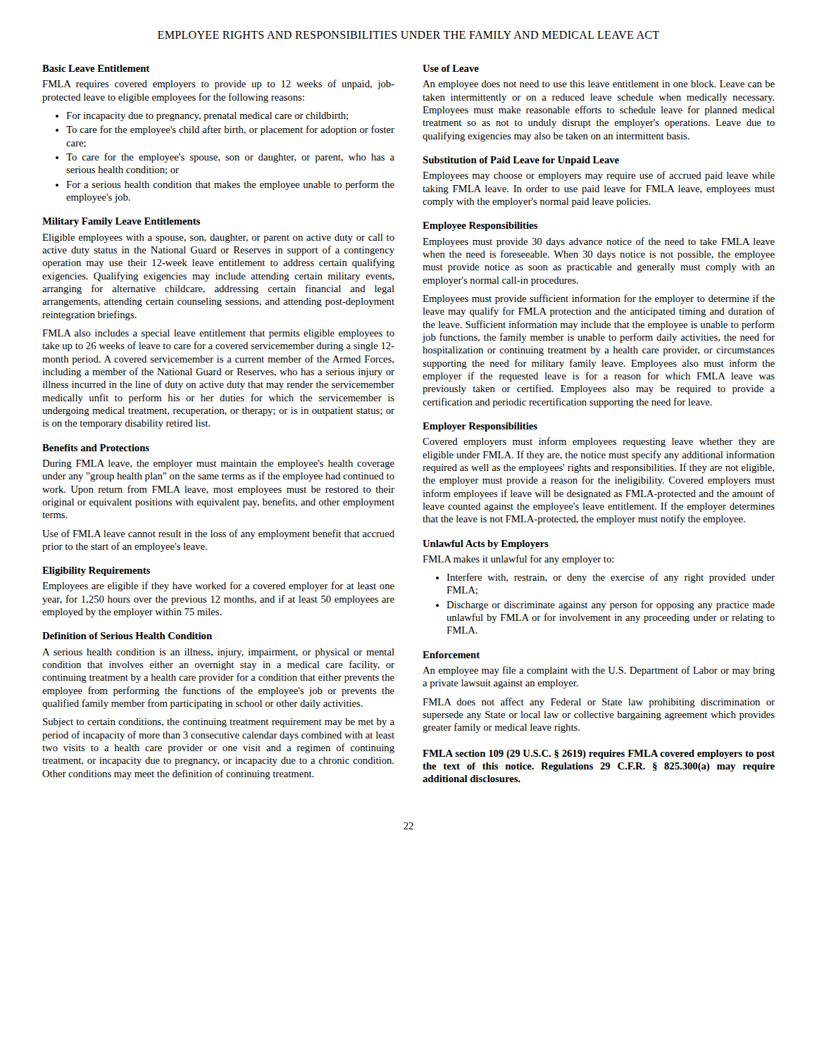EMPLOYEE RIGHTS AND RESPONSIBILITIES UNDER THE FAMILY AND MEDICAL LEAVE ACT
Basic Leave Entitlement
FMLA requires covered employers to provide up to 12 weeks of unpaid, job-protected leave to eligible employees for the following reasons:
For incapacity due to pregnancy, prenatal medical care or childbirth;
To care for the employee's child after birth, or placement for adoption or foster care;
To care for the employee's spouse, son or daughter, or parent, who has a serious health condition; or
For a serious health condition that makes the employee unable to perform the employee's job.
Military Family Leave Entitlements
Eligible employees with a spouse, son, daughter, or parent on active duty or call to active duty status in the National Guard or Reserves in support of a contingency operation may use their 12-week leave entitlement to address certain qualifying exigencies. Qualifying exigencies may include attending certain military events, arranging for alternative childcare, addressing certain financial and legal arrangements, attending certain counseling sessions, and attending post-deployment reintegration briefings.
FMLA also includes a special leave entitlement that permits eligible employees to take up to 26 weeks of leave to care for a covered servicemember during a single 12-month period. A covered servicemember is a current member of the Armed Forces, including a member of the National Guard or Reserves, who has a serious injury or illness incurred in the line of duty on active duty that may render the servicemember medically unfit to perform his or her duties for which the servicemember is undergoing medical treatment, recuperation, or therapy; or is in outpatient status; or is on the temporary disability retired list.
Benefits and Protections
During FMLA leave, the employer must maintain the employee's health coverage under any "group health plan" on the same terms as if the employee had continued to work. Upon return from FMLA leave, most employees must be restored to their original or equivalent positions with equivalent pay, benefits, and other employment terms.
Use of FMLA leave cannot result in the loss of any employment benefit that accrued prior to the start of an employee's leave.
Eligibility Requirements
Employees are eligible if they have worked for a covered employer for at least one year, for 1,250 hours over the previous 12 months, and if at least 50 employees are employed by the employer within 75 miles.
Definition of Serious Health Condition
A serious health condition is an illness, injury, impairment, or physical or mental condition that involves either an overnight stay in a medical care facility, or continuing treatment by a health care provider for a condition that either prevents the employee from performing the functions of the employee's job or prevents the qualified family member from participating in school or other daily activities.
Subject to certain conditions, the continuing treatment requirement may be met by a period of incapacity of more than 3 consecutive calendar days combined with at least two visits to a health care provider or one visit and a regimen of continuing treatment, or incapacity due to pregnancy, or incapacity due to a chronic condition. Other conditions may meet the definition of continuing treatment.
Use of Leave
An employee does not need to use this leave entitlement in one block. Leave can be taken intermittently or on a reduced leave schedule when medically necessary. Employees must make reasonable efforts to schedule leave for planned medical treatment so as not to unduly disrupt the employer's operations. Leave due to qualifying exigencies may also be taken on an intermittent basis.
Substitution of Paid Leave for Unpaid Leave
Employees may choose or employers may require use of accrued paid leave while taking FMLA leave. In order to use paid leave for FMLA leave, employees must comply with the employer's normal paid leave policies.
Employee Responsibilities
Employees must provide 30 days advance notice of the need to take FMLA leave when the need is foreseeable. When 30 days notice is not possible, the employee must provide notice as soon as practicable and generally must comply with an employer's normal call-in procedures.
Employees must provide sufficient information for the employer to determine if the leave may qualify for FMLA protection and the anticipated timing and duration of the leave. Sufficient information may include that the employee is unable to perform job functions, the family member is unable to perform daily activities, the need for hospitalization or continuing treatment by a health care provider, or circumstances supporting the need for military family leave. Employees also must inform the employer if the requested leave is for a reason for which FMLA leave was previously taken or certified. Employees also may be required to provide a certification and periodic recertification supporting the need for leave.
Employer Responsibilities
Covered employers must inform employees requesting leave whether they are eligible under FMLA. If they are, the notice must specify any additional information required as well as the employees' rights and responsibilities. If they are not eligible, the employer must provide a reason for the ineligibility. Covered employers must inform employees if leave will be designated as FMLA-protected and the amount of leave counted against the employee's leave entitlement. If the employer determines that the leave is not FMLA-protected, the employer must notify the employee.
Unlawful Acts by Employers
FMLA makes it unlawful for any employer to:
Interfere with, restrain, or deny the exercise of any right provided under FMLA;
Discharge or discriminate against any person for opposing any practice made unlawful by FMLA or for involvement in any proceeding under or relating to FMLA.
Enforcement
An employee may file a complaint with the U.S. Department of Labor or may bring a private lawsuit against an employer.
FMLA does not affect any Federal or State law prohibiting discrimination or supersede any State or local law or collective bargaining agreement which provides greater family or medical leave rights.
FMLA section 109 (29 U.S.C. § 2619) requires FMLA covered employers to post the text of this notice. Regulations 29 C.F.R. § 825.300(a) may require additional disclosures.
22